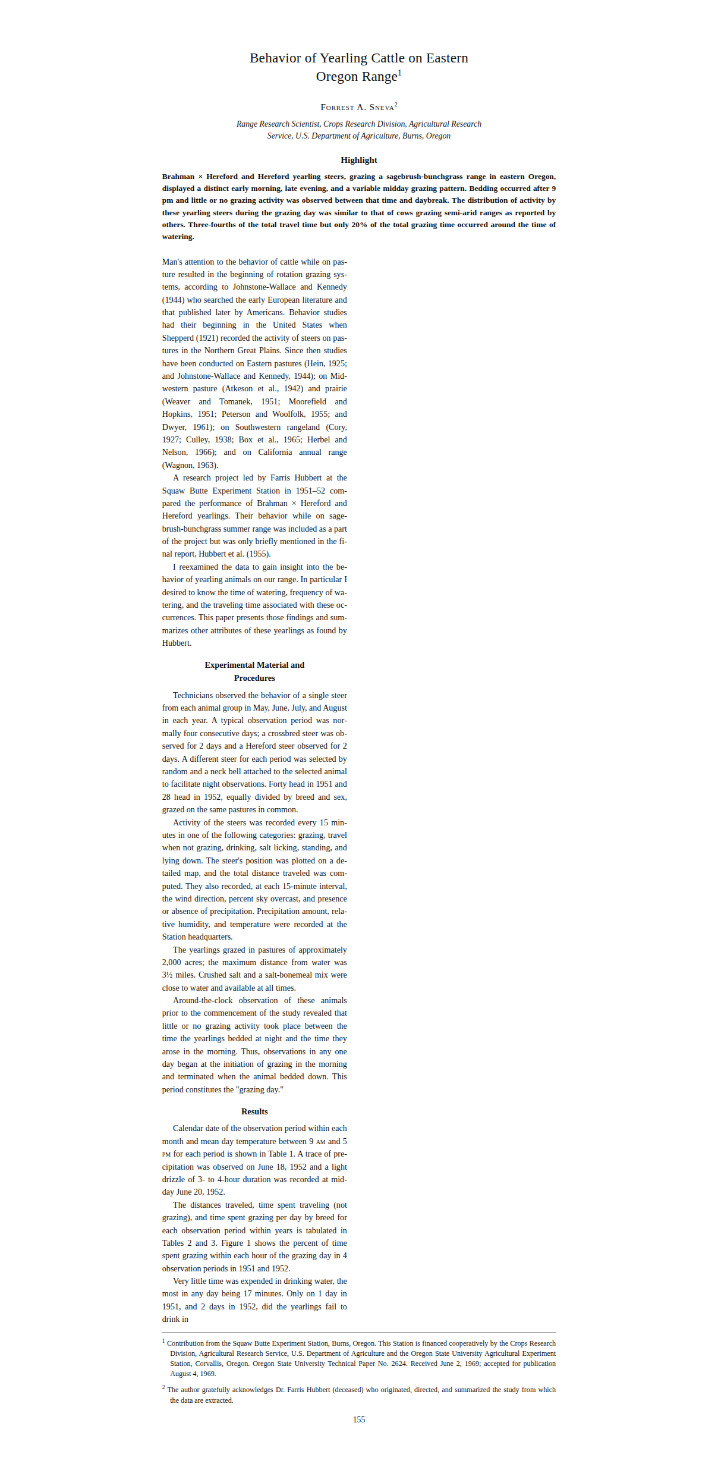Behavior of Yearling Cattle on Eastern
Oregon Range1
Forrest A. Sneva2
Range Research Scientist, Crops Research Division, Agricultural Research
Service, U.S. Department of Agriculture, Burns, Oregon
Highlight
Brahman × Hereford and Hereford yearling steers, grazing a sagebrush-bunchgrass range in eastern Oregon, displayed a distinct early morning, late evening, and a variable midday grazing pattern. Bedding occurred after 9 pm and little or no grazing activity was observed between that time and daybreak. The distribution of activity by these yearling steers during the grazing day was similar to that of cows grazing semi-arid ranges as reported by others. Three-fourths of the total travel time but only 20% of the total grazing time occurred around the time of watering.
Man's attention to the behavior of cattle while on pasture resulted in the beginning of rotation grazing systems, according to Johnstone-Wallace and Kennedy (1944) who searched the early European literature and that published later by Americans. Behavior studies had their beginning in the United States when Shepperd (1921) recorded the activity of steers on pastures in the Northern Great Plains. Since then studies have been conducted on Eastern pastures (Hein, 1925; and Johnstone-Wallace and Kennedy, 1944); on Mid-western pasture (Atkeson et al., 1942) and prairie (Weaver and Tomanek, 1951; Moorefield and Hopkins, 1951; Peterson and Woolfolk, 1955; and Dwyer, 1961); on Southwestern rangeland (Cory, 1927; Culley, 1938; Box et al., 1965; Herbel and Nelson, 1966); and on California annual range (Wagnon, 1963).
A research project led by Farris Hubbert at the Squaw Butte Experiment Station in 1951–52 compared the performance of Brahman × Hereford and Hereford yearlings. Their behavior while on sagebrush-bunchgrass summer range was included as a part of the project but was only briefly mentioned in the final report, Hubbert et al. (1955).
I reexamined the data to gain insight into the behavior of yearling animals on our range. In particular I desired to know the time of watering, frequency of watering, and the traveling time associated with these occurrences. This paper presents those findings and summarizes other attributes of these yearlings as found by Hubbert.
Experimental Material and
Procedures
Technicians observed the behavior of a single steer from each animal group in May, June, July, and August in each year. A typical observation period was normally four consecutive days; a crossbred steer was observed for 2 days and a Hereford steer observed for 2 days. A different steer for each period was selected by random and a neck bell attached to the selected animal to facilitate night observations. Forty head in 1951 and 28 head in 1952, equally divided by breed and sex, grazed on the same pastures in common.
Activity of the steers was recorded every 15 minutes in one of the following categories: grazing, travel when not grazing, drinking, salt licking, standing, and lying down. The steer's position was plotted on a detailed map, and the total distance traveled was computed. They also recorded, at each 15-minute interval, the wind direction, percent sky overcast, and presence or absence of precipitation. Precipitation amount, relative humidity, and temperature were recorded at the Station headquarters.
The yearlings grazed in pastures of approximately 2,000 acres; the maximum distance from water was 3½ miles. Crushed salt and a salt-bonemeal mix were close to water and available at all times.
Around-the-clock observation of these animals prior to the commencement of the study revealed that little or no grazing activity took place between the time the yearlings bedded at night and the time they arose in the morning. Thus, observations in any one day began at the initiation of grazing in the morning and terminated when the animal bedded down. This period constitutes the "grazing day."
Results
Calendar date of the observation period within each month and mean day temperature between 9 am and 5 pm for each period is shown in Table 1. A trace of precipitation was observed on June 18, 1952 and a light drizzle of 3- to 4-hour duration was recorded at midday June 20, 1952.
The distances traveled, time spent traveling (not grazing), and time spent grazing per day by breed for each observation period within years is tabulated in Tables 2 and 3. Figure 1 shows the percent of time spent grazing within each hour of the grazing day in 4 observation periods in 1951 and 1952.
Very little time was expended in drinking water, the most in any day being 17 minutes. Only on 1 day in 1951, and 2 days in 1952, did the yearlings fail to drink in
1 Contribution from the Squaw Butte Experiment Station, Burns, Oregon. This Station is financed cooperatively by the Crops Research Division, Agricultural Research Service, U.S. Department of Agriculture and the Oregon State University Agricultural Experiment Station, Corvallis, Oregon. Oregon State University Technical Paper No. 2624. Received June 2, 1969; accepted for publication August 4, 1969.
2 The author gratefully acknowledges Dr. Farris Hubbert (deceased) who originated, directed, and summarized the study from which the data are extracted.
155